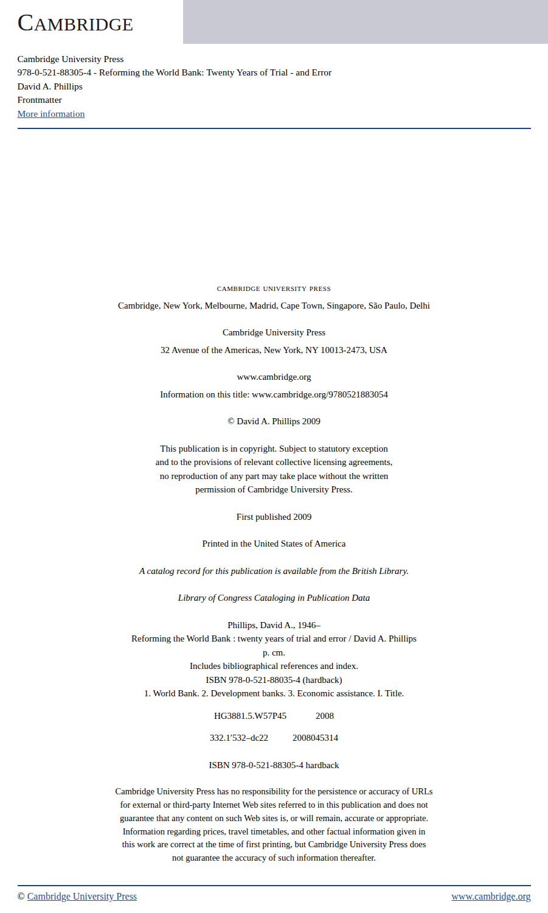CAMBRIDGE
Cambridge University Press
978-0-521-88305-4 - Reforming the World Bank: Twenty Years of Trial - and Error
David A. Phillips
Frontmatter
More information
cambridge university press
Cambridge, New York, Melbourne, Madrid, Cape Town, Singapore, São Paulo, Delhi
Cambridge University Press
32 Avenue of the Americas, New York, NY 10013-2473, USA
www.cambridge.org
Information on this title: www.cambridge.org/9780521883054
© David A. Phillips 2009
This publication is in copyright. Subject to statutory exception
and to the provisions of relevant collective licensing agreements,
no reproduction of any part may take place without the written
permission of Cambridge University Press.
First published 2009
Printed in the United States of America
A catalog record for this publication is available from the British Library.
Library of Congress Cataloging in Publication Data
Phillips, David A., 1946–
Reforming the World Bank : twenty years of trial and error / David A. Phillips
p. cm.
Includes bibliographical references and index.
ISBN 978-0-521-88035-4 (hardback)
1. World Bank. 2. Development banks. 3. Economic assistance. I. Title.
HG3881.5.W57P45 2008
332.1′532–dc22 2008045314
ISBN 978-0-521-88305-4 hardback
Cambridge University Press has no responsibility for the persistence or accuracy of URLs
for external or third-party Internet Web sites referred to in this publication and does not
guarantee that any content on such Web sites is, or will remain, accurate or appropriate.
Information regarding prices, travel timetables, and other factual information given in
this work are correct at the time of first printing, but Cambridge University Press does
not guarantee the accuracy of such information thereafter.
© Cambridge University Press
www.cambridge.org